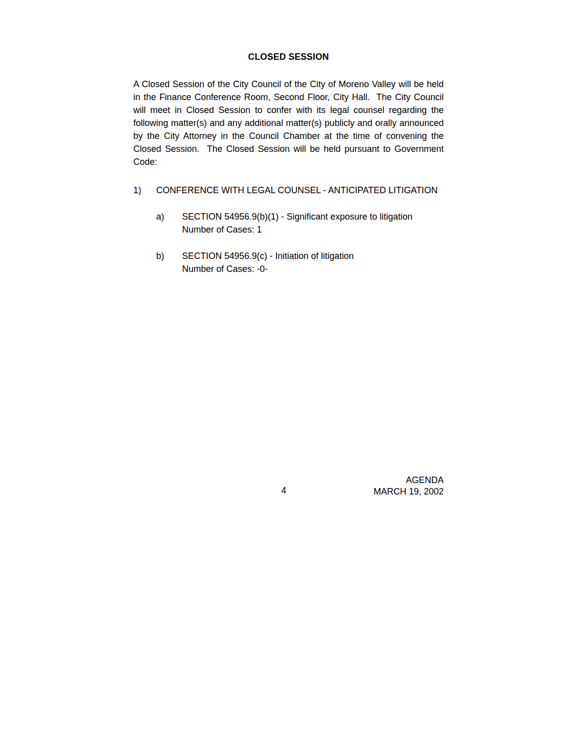CLOSED SESSION
A Closed Session of the City Council of the City of Moreno Valley will be held in the Finance Conference Room, Second Floor, City Hall. The City Council will meet in Closed Session to confer with its legal counsel regarding the following matter(s) and any additional matter(s) publicly and orally announced by the City Attorney in the Council Chamber at the time of convening the Closed Session. The Closed Session will be held pursuant to Government Code:
1) CONFERENCE WITH LEGAL COUNSEL - ANTICIPATED LITIGATION
a) SECTION 54956.9(b)(1) - Significant exposure to litigation Number of Cases: 1
b) SECTION 54956.9(c) - Initiation of litigation Number of Cases: -0-
4
AGENDA
MARCH 19, 2002